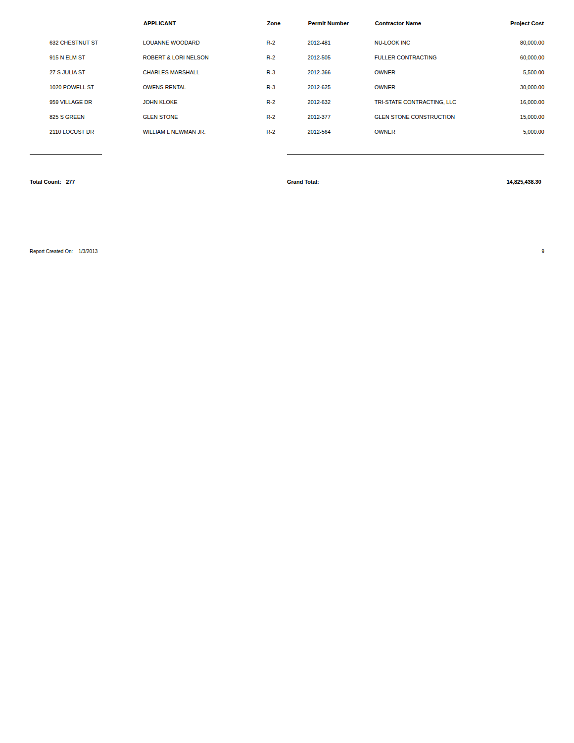| | APPLICANT | Zone | Permit Number | Contractor Name | Project Cost |
| --- | --- | --- | --- | --- | --- |
| 632 CHESTNUT ST | LOUANNE WOODARD | R-2 | 2012-481 | NU-LOOK INC | 80,000.00 |
| 915 N ELM ST | ROBERT & LORI NELSON | R-2 | 2012-505 | FULLER CONTRACTING | 60,000.00 |
| 27 S JULIA ST | CHARLES MARSHALL | R-3 | 2012-366 | OWNER | 5,500.00 |
| 1020 POWELL ST | OWENS RENTAL | R-3 | 2012-625 | OWNER | 30,000.00 |
| 959 VILLAGE DR | JOHN KLOKE | R-2 | 2012-632 | TRI-STATE CONTRACTING, LLC | 16,000.00 |
| 825 S GREEN | GLEN STONE | R-2 | 2012-377 | GLEN STONE CONSTRUCTION | 15,000.00 |
| 2110 LOCUST DR | WILLIAM L NEWMAN JR. | R-2 | 2012-564 | OWNER | 5,000.00 |
| Total Count: 277 | Grand Total: | 14,825,438.30 |
Report Created On: 1/3/2013
9